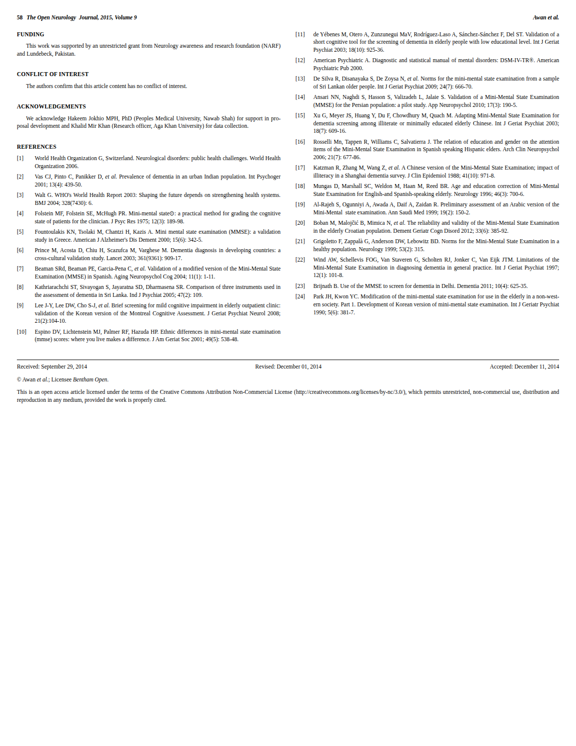58 The Open Neurology Journal, 2015, Volume 9
Awan et al.
FUNDING
This work was supported by an unrestricted grant from Neurology awareness and research foundation (NARF) and Lundebeck, Pakistan.
CONFLICT OF INTEREST
The authors confirm that this article content has no conflict of interest.
ACKNOWLEDGEMENTS
We acknowledge Hakeem Jokhio MPH, PhD (Peoples Medical University, Nawab Shah) for support in proposal development and Khalid Mir Khan (Research officer, Aga Khan University) for data collection.
REFERENCES
[1] World Health Organization G, Switzerland. Neurological disorders: public health challenges. World Health Organization 2006.
[2] Vas CJ, Pinto C, Panikker D, et al. Prevalence of dementia in an urban Indian population. Int Psychoger 2001; 13(4): 439-50.
[3] Walt G. WHO's World Health Report 2003: Shaping the future depends on strengthening health systems. BMJ 2004; 328(7430): 6.
[4] Folstein MF, Folstein SE, McHugh PR. Mini-mental state⊙: a practical method for grading the cognitive state of patients for the clinician. J Psyc Res 1975; 12(3): 189-98.
[5] Fountoulakis KN, Tsolaki M, Chantzi H, Kazis A. Mini mental state examination (MMSE): a validation study in Greece. American J Alzheimer's Dis Dement 2000; 15(6): 342-5.
[6] Prince M, Acosta D, Chiu H, Scazufca M, Varghese M. Dementia diagnosis in developing countries: a cross-cultural validation study. Lancet 2003; 361(9361): 909-17.
[7] Beaman SRd, Beaman PE, Garcia-Pena C, et al. Validation of a modified version of the Mini-Mental State Examination (MMSE) in Spanish. Aging Neuropsychol Cog 2004; 11(1): 1-11.
[8] Kathriarachchi ST, Sivayogan S, Jayaratna SD, Dharmasena SR. Comparison of three instruments used in the assessment of dementia in Sri Lanka. Ind J Psychiat 2005; 47(2): 109.
[9] Lee J-Y, Lee DW, Cho S-J, et al. Brief screening for mild cognitive impairment in elderly outpatient clinic: validation of the Korean version of the Montreal Cognitive Assessment. J Geriat Psychiat Neurol 2008; 21(2):104-10.
[10] Espino DV, Lichtenstein MJ, Palmer RF, Hazuda HP. Ethnic differences in mini‐mental state examination (mmse) scores: where you live makes a difference. J Am Geriat Soc 2001; 49(5): 538-48.
[11] de Yébenes M, Otero A, Zunzunegui MaV, Rodríguez‐Laso A, Sánchez‐Sánchez F, Del ST. Validation of a short cognitive tool for the screening of dementia in elderly people with low educational level. Int J Geriat Psychiat 2003; 18(10): 925-36.
[12] American Psychiatric A. Diagnostic and statistical manual of mental disorders: DSM-IV-TR®. American Psychiatric Pub 2000.
[13] De Silva R, Disanayaka S, De Zoysa N, et al. Norms for the mini-mental state examination from a sample of Sri Lankan older people. Int J Geriat Psychiat 2009; 24(7): 666-70.
[14] Ansari NN, Naghdi S, Hasson S, Valizadeh L, Jalaie S. Validation of a Mini-Mental State Examination (MMSE) for the Persian population: a pilot study. App Neuropsychol 2010; 17(3): 190-5.
[15] Xu G, Meyer JS, Huang Y, Du F, Chowdhury M, Quach M. Adapting Mini-Mental State Examination for dementia screening among illiterate or minimally educated elderly Chinese. Int J Geriat Psychiat 2003; 18(7): 609-16.
[16] Rosselli Mn, Tappen R, Williams C, Salvatierra J. The relation of education and gender on the attention items of the Mini-Mental State Examination in Spanish speaking Hispanic elders. Arch Clin Neuropsychol 2006; 21(7): 677-86.
[17] Katzman R, Zhang M, Wang Z, et al. A Chinese version of the Mini-Mental State Examination; impact of illiteracy in a Shanghai dementia survey. J Clin Epidemiol 1988; 41(10): 971-8.
[18] Mungas D, Marshall SC, Weldon M, Haan M, Reed BR. Age and education correction of Mini-Mental State Examination for English-and Spanish-speaking elderly. Neurology 1996; 46(3): 700-6.
[19] Al-Rajeh S, Ogunniyi A, Awada A, Daif A, Zaidan R. Preliminary assessment of an Arabic version of the Mini-Mental state examination. Ann Saudi Med 1999; 19(2): 150-2.
[20] Boban M, Malojčić B, Mimica N, et al. The reliability and validity of the Mini-Mental State Examination in the elderly Croatian population. Dement Geriatr Cogn Disord 2012; 33(6): 385-92.
[21] Grigoletto F, Zappalà G, Anderson DW, Lebowitz BD. Norms for the Mini-Mental State Examination in a healthy population. Neurology 1999; 53(2): 315.
[22] Wind AW, Schellevis FOG, Van Staveren G, Scholten RJ, Jonker C, Van Eijk JTM. Limitations of the Mini-Mental State Examination in diagnosing dementia in general practice. Int J Geriat Psychiat 1997; 12(1): 101-8.
[23] Brijnath B. Use of the MMSE to screen for dementia in Delhi. Dementia 2011; 10(4): 625-35.
[24] Park JH, Kwon YC. Modification of the mini-mental state examination for use in the elderly in a non-western society. Part 1. Development of Korean version of mini-mental state examination. Int J Geriatr Psychiat 1990; 5(6): 381-7.
Received: September 29, 2014 Revised: December 01, 2014 Accepted: December 11, 2014
© Awan et al.; Licensee Bentham Open.
This is an open access article licensed under the terms of the Creative Commons Attribution Non-Commercial License (http://creativecommons.org/licenses/by-nc/3.0/), which permits unrestricted, non-commercial use, distribution and reproduction in any medium, provided the work is properly cited.